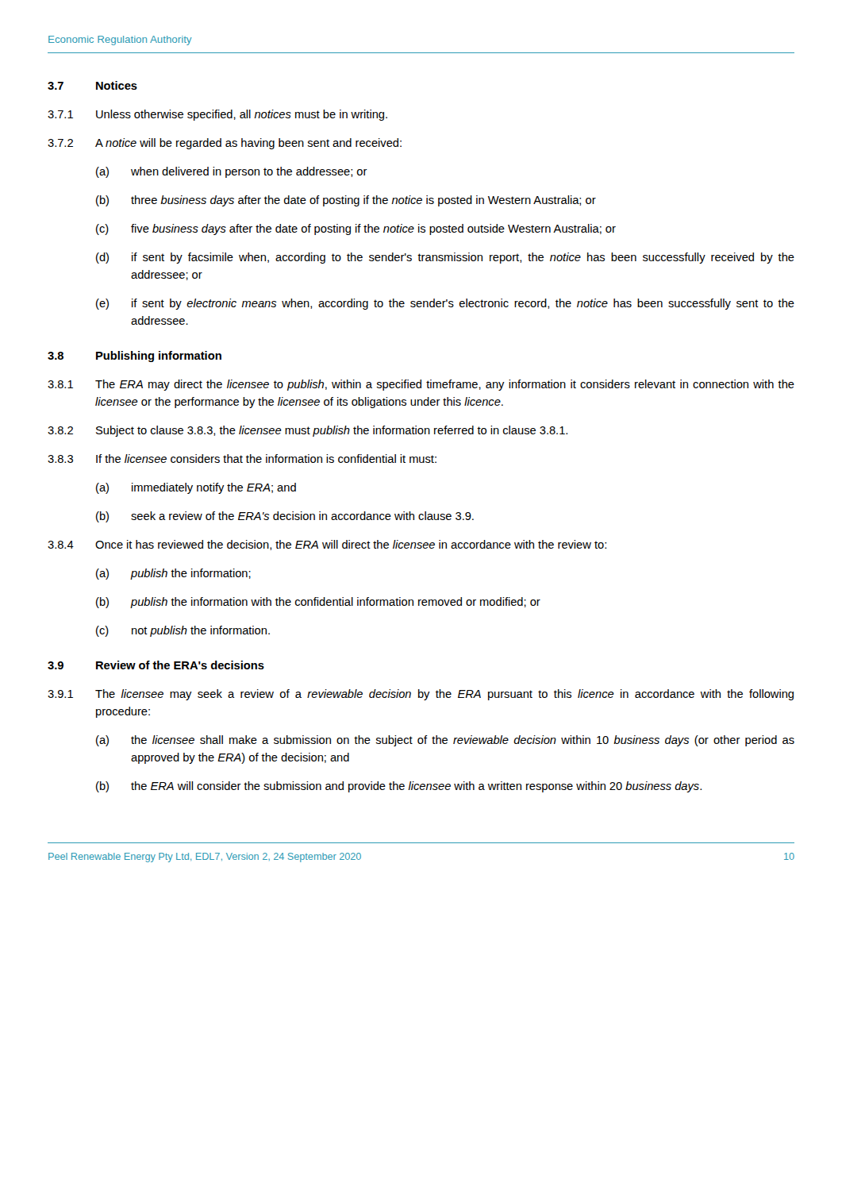Economic Regulation Authority
3.7 Notices
3.7.1 Unless otherwise specified, all notices must be in writing.
3.7.2 A notice will be regarded as having been sent and received:
(a) when delivered in person to the addressee; or
(b) three business days after the date of posting if the notice is posted in Western Australia; or
(c) five business days after the date of posting if the notice is posted outside Western Australia; or
(d) if sent by facsimile when, according to the sender's transmission report, the notice has been successfully received by the addressee; or
(e) if sent by electronic means when, according to the sender's electronic record, the notice has been successfully sent to the addressee.
3.8 Publishing information
3.8.1 The ERA may direct the licensee to publish, within a specified timeframe, any information it considers relevant in connection with the licensee or the performance by the licensee of its obligations under this licence.
3.8.2 Subject to clause 3.8.3, the licensee must publish the information referred to in clause 3.8.1.
3.8.3 If the licensee considers that the information is confidential it must:
(a) immediately notify the ERA; and
(b) seek a review of the ERA's decision in accordance with clause 3.9.
3.8.4 Once it has reviewed the decision, the ERA will direct the licensee in accordance with the review to:
(a) publish the information;
(b) publish the information with the confidential information removed or modified; or
(c) not publish the information.
3.9 Review of the ERA's decisions
3.9.1 The licensee may seek a review of a reviewable decision by the ERA pursuant to this licence in accordance with the following procedure:
(a) the licensee shall make a submission on the subject of the reviewable decision within 10 business days (or other period as approved by the ERA) of the decision; and
(b) the ERA will consider the submission and provide the licensee with a written response within 20 business days.
Peel Renewable Energy Pty Ltd, EDL7, Version 2, 24 September 2020 10